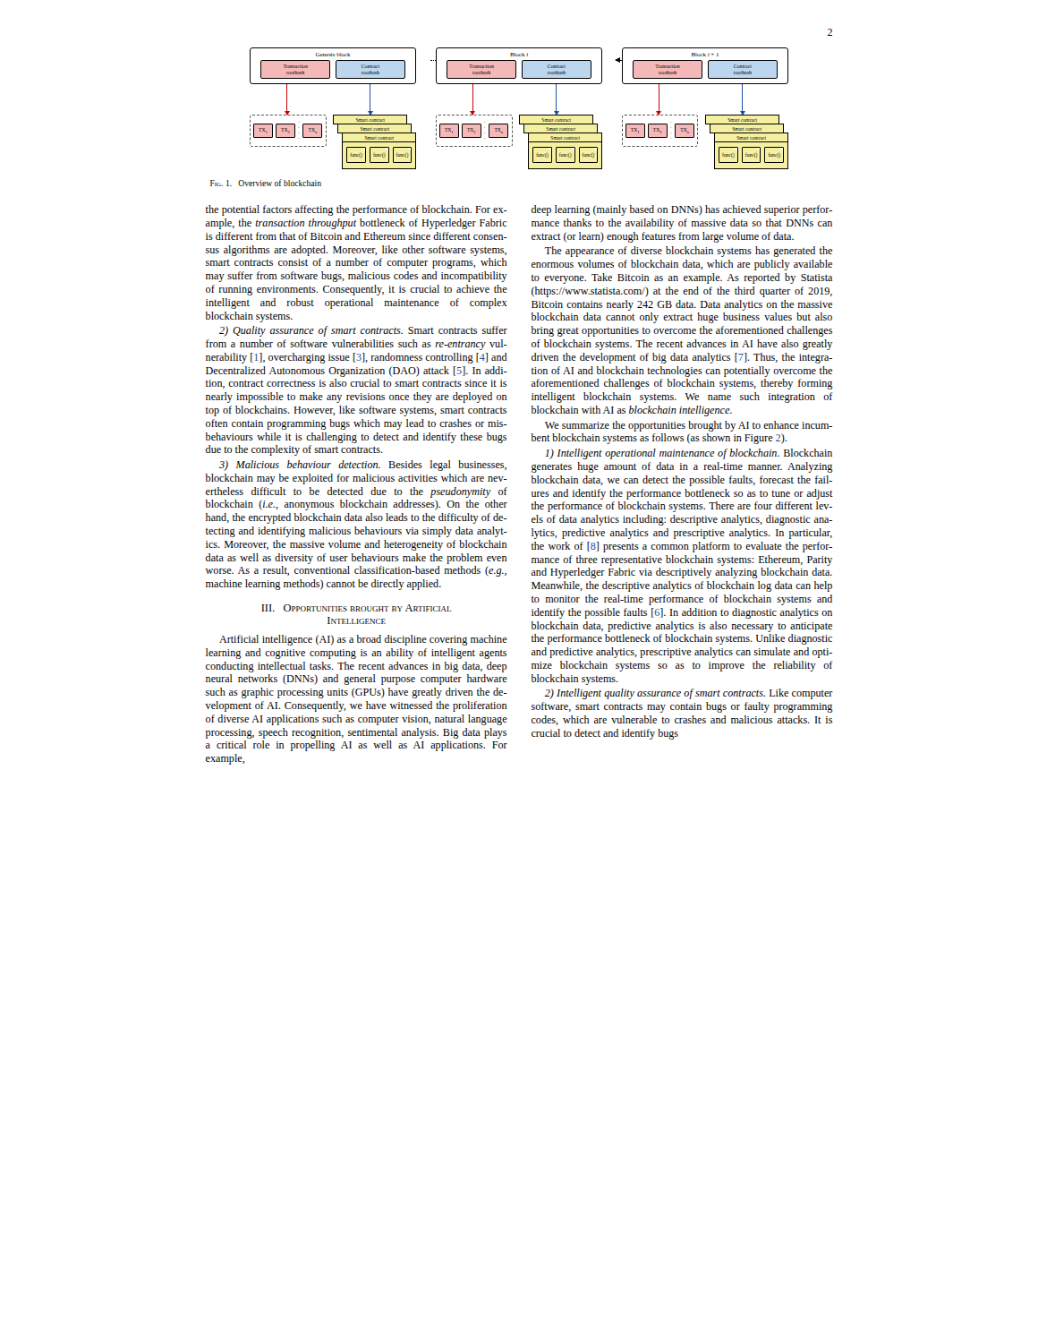2
Genesis block
Transaction
roothash
Contract
roothash
TX1 TX2 · · · · TXn
Smart contract
Smart contract
Smart contract
func() func() func()
Block i
Transaction
roothash
Contract
roothash
TX1 TX2 · · · · TXn
Smart contract
Smart contract
Smart contract
func() func() func()
Block i + 1
Transaction
roothash
Contract
roothash
TX1 TX2 · · · · TXn
Smart contract
Smart contract
Smart contract
func() func() func()
Fig. 1. Overview of blockchain
the potential factors affecting the performance of blockchain. For example, the transaction throughput bottleneck of Hyperledger Fabric is different from that of Bitcoin and Ethereum since different consensus algorithms are adopted. Moreover, like other software systems, smart contracts consist of a number of computer programs, which may suffer from software bugs, malicious codes and incompatibility of running environments. Consequently, it is crucial to achieve the intelligent and robust operational maintenance of complex blockchain systems.
2) Quality assurance of smart contracts. Smart contracts suffer from a number of software vulnerabilities such as re-entrancy vulnerability [1], overcharging issue [3], randomness controlling [4] and Decentralized Autonomous Organization (DAO) attack [5]. In addition, contract correctness is also crucial to smart contracts since it is nearly impossible to make any revisions once they are deployed on top of blockchains. However, like software systems, smart contracts often contain programming bugs which may lead to crashes or misbehaviours while it is challenging to detect and identify these bugs due to the complexity of smart contracts.
3) Malicious behaviour detection. Besides legal businesses, blockchain may be exploited for malicious activities which are nevertheless difficult to be detected due to the pseudonymity of blockchain (i.e., anonymous blockchain addresses). On the other hand, the encrypted blockchain data also leads to the difficulty of detecting and identifying malicious behaviours via simply data analytics. Moreover, the massive volume and heterogeneity of blockchain data as well as diversity of user behaviours make the problem even worse. As a result, conventional classification-based methods (e.g., machine learning methods) cannot be directly applied.
III. Opportunities brought by Artificial
Intelligence
Artificial intelligence (AI) as a broad discipline covering machine learning and cognitive computing is an ability of intelligent agents conducting intellectual tasks. The recent advances in big data, deep neural networks (DNNs) and general purpose computer hardware such as graphic processing units (GPUs) have greatly driven the development of AI. Consequently, we have witnessed the proliferation of diverse AI applications such as computer vision, natural language processing, speech recognition, sentimental analysis. Big data plays a critical role in propelling AI as well as AI applications. For example,
deep learning (mainly based on DNNs) has achieved superior performance thanks to the availability of massive data so that DNNs can extract (or learn) enough features from large volume of data.
The appearance of diverse blockchain systems has generated the enormous volumes of blockchain data, which are publicly available to everyone. Take Bitcoin as an example. As reported by Statista (https://www.statista.com/) at the end of the third quarter of 2019, Bitcoin contains nearly 242 GB data. Data analytics on the massive blockchain data cannot only extract huge business values but also bring great opportunities to overcome the aforementioned challenges of blockchain systems. The recent advances in AI have also greatly driven the development of big data analytics [7]. Thus, the integration of AI and blockchain technologies can potentially overcome the aforementioned challenges of blockchain systems, thereby forming intelligent blockchain systems. We name such integration of blockchain with AI as blockchain intelligence.
We summarize the opportunities brought by AI to enhance incumbent blockchain systems as follows (as shown in Figure 2).
1) Intelligent operational maintenance of blockchain. Blockchain generates huge amount of data in a real-time manner. Analyzing blockchain data, we can detect the possible faults, forecast the failures and identify the performance bottleneck so as to tune or adjust the performance of blockchain systems. There are four different levels of data analytics including: descriptive analytics, diagnostic analytics, predictive analytics and prescriptive analytics. In particular, the work of [8] presents a common platform to evaluate the performance of three representative blockchain systems: Ethereum, Parity and Hyperledger Fabric via descriptively analyzing blockchain data. Meanwhile, the descriptive analytics of blockchain log data can help to monitor the real-time performance of blockchain systems and identify the possible faults [6]. In addition to diagnostic analytics on blockchain data, predictive analytics is also necessary to anticipate the performance bottleneck of blockchain systems. Unlike diagnostic and predictive analytics, prescriptive analytics can simulate and optimize blockchain systems so as to improve the reliability of blockchain systems.
2) Intelligent quality assurance of smart contracts. Like computer software, smart contracts may contain bugs or faulty programming codes, which are vulnerable to crashes and malicious attacks. It is crucial to detect and identify bugs